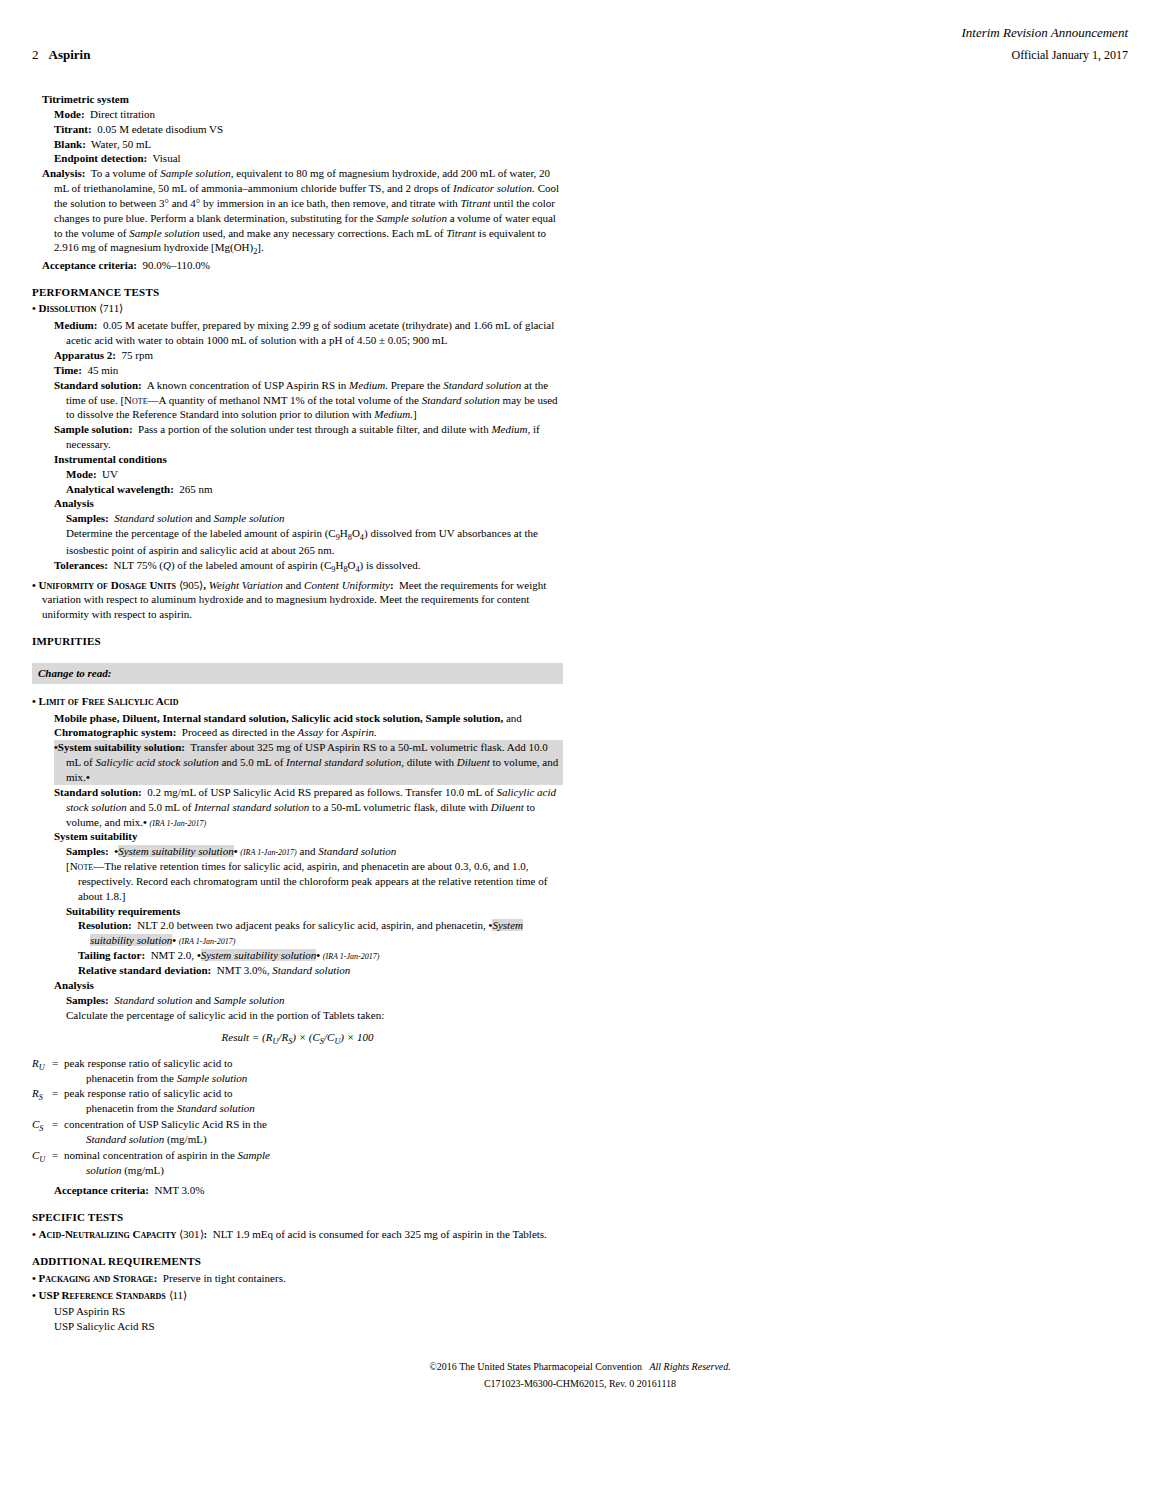Interim Revision Announcement
2 Aspirin
Official January 1, 2017
Titrimetric system
Mode: Direct titration
Titrant: 0.05 M edetate disodium VS
Blank: Water, 50 mL
Endpoint detection: Visual
Analysis: To a volume of Sample solution, equivalent to 80 mg of magnesium hydroxide, add 200 mL of water, 20 mL of triethanolamine, 50 mL of ammonia–ammonium chloride buffer TS, and 2 drops of Indicator solution. Cool the solution to between 3° and 4° by immersion in an ice bath, then remove, and titrate with Titrant until the color changes to pure blue. Perform a blank determination, substituting for the Sample solution a volume of water equal to the volume of Sample solution used, and make any necessary corrections. Each mL of Titrant is equivalent to 2.916 mg of magnesium hydroxide [Mg(OH)2].
Acceptance criteria: 90.0%–110.0%
Performance Tests
Dissolution ⟨711⟩
Medium: 0.05 M acetate buffer, prepared by mixing 2.99 g of sodium acetate (trihydrate) and 1.66 mL of glacial acetic acid with water to obtain 1000 mL of solution with a pH of 4.50 ± 0.05; 900 mL
Apparatus 2: 75 rpm
Time: 45 min
Standard solution: A known concentration of USP Aspirin RS in Medium. Prepare the Standard solution at the time of use. [Note—A quantity of methanol NMT 1% of the total volume of the Standard solution may be used to dissolve the Reference Standard into solution prior to dilution with Medium.]
Sample solution: Pass a portion of the solution under test through a suitable filter, and dilute with Medium, if necessary.
Instrumental conditions
Mode: UV
Analytical wavelength: 265 nm
Analysis
Samples: Standard solution and Sample solution
Determine the percentage of the labeled amount of aspirin (C9H8O4) dissolved from UV absorbances at the isosbestic point of aspirin and salicylic acid at about 265 nm.
Tolerances: NLT 75% (Q) of the labeled amount of aspirin (C9H8O4) is dissolved.
Uniformity of Dosage Units ⟨905⟩, Weight Variation and Content Uniformity: Meet the requirements for weight variation with respect to aluminum hydroxide and to magnesium hydroxide. Meet the requirements for content uniformity with respect to aspirin.
Impurities
Change to read:
Limit of Free Salicylic Acid
Mobile phase, Diluent, Internal standard solution, Salicylic acid stock solution, Sample solution, and
Chromatographic system: Proceed as directed in the Assay for Aspirin.
•System suitability solution: Transfer about 325 mg of USP Aspirin RS to a 50-mL volumetric flask. Add 10.0 mL of Salicylic acid stock solution and 5.0 mL of Internal standard solution, dilute with Diluent to volume, and mix.•
Standard solution: 0.2 mg/mL of USP Salicylic Acid RS prepared as follows. Transfer 10.0 mL of Salicylic acid stock solution and 5.0 mL of Internal standard solution to a 50-mL volumetric flask, dilute with Diluent to volume, and mix.• (IRA 1-Jan-2017)
System suitability
Samples: •System suitability solution• (IRA 1-Jan-2017) and Standard solution
[Note—The relative retention times for salicylic acid, aspirin, and phenacetin are about 0.3, 0.6, and 1.0, respectively. Record each chromatogram until the chloroform peak appears at the relative retention time of about 1.8.]
Suitability requirements
Resolution: NLT 2.0 between two adjacent peaks for salicylic acid, aspirin, and phenacetin, •System suitability solution• (IRA 1-Jan-2017)
Tailing factor: NMT 2.0, •System suitability solution• (IRA 1-Jan-2017)
Relative standard deviation: NMT 3.0%, Standard solution
Analysis
Samples: Standard solution and Sample solution
Calculate the percentage of salicylic acid in the portion of Tablets taken:
Result = (RU/RS) × (CS/CU) × 100
RU
=
peak response ratio of salicylic acid tophenacetin from the Sample solution
RS
=
peak response ratio of salicylic acid tophenacetin from the Standard solution
CS
=
concentration of USP Salicylic Acid RS in theStandard solution (mg/mL)
CU
=
nominal concentration of aspirin in the Sample solution (mg/mL)
Acceptance criteria: NMT 3.0%
Specific Tests
Acid-Neutralizing Capacity ⟨301⟩: NLT 1.9 mEq of acid is consumed for each 325 mg of aspirin in the Tablets.
Additional Requirements
Packaging and Storage: Preserve in tight containers.
USP Reference Standards ⟨11⟩
USP Aspirin RS
USP Salicylic Acid RS
©2016 The United States Pharmacopeial Convention All Rights Reserved.
C171023-M6300-CHM62015, Rev. 0 20161118